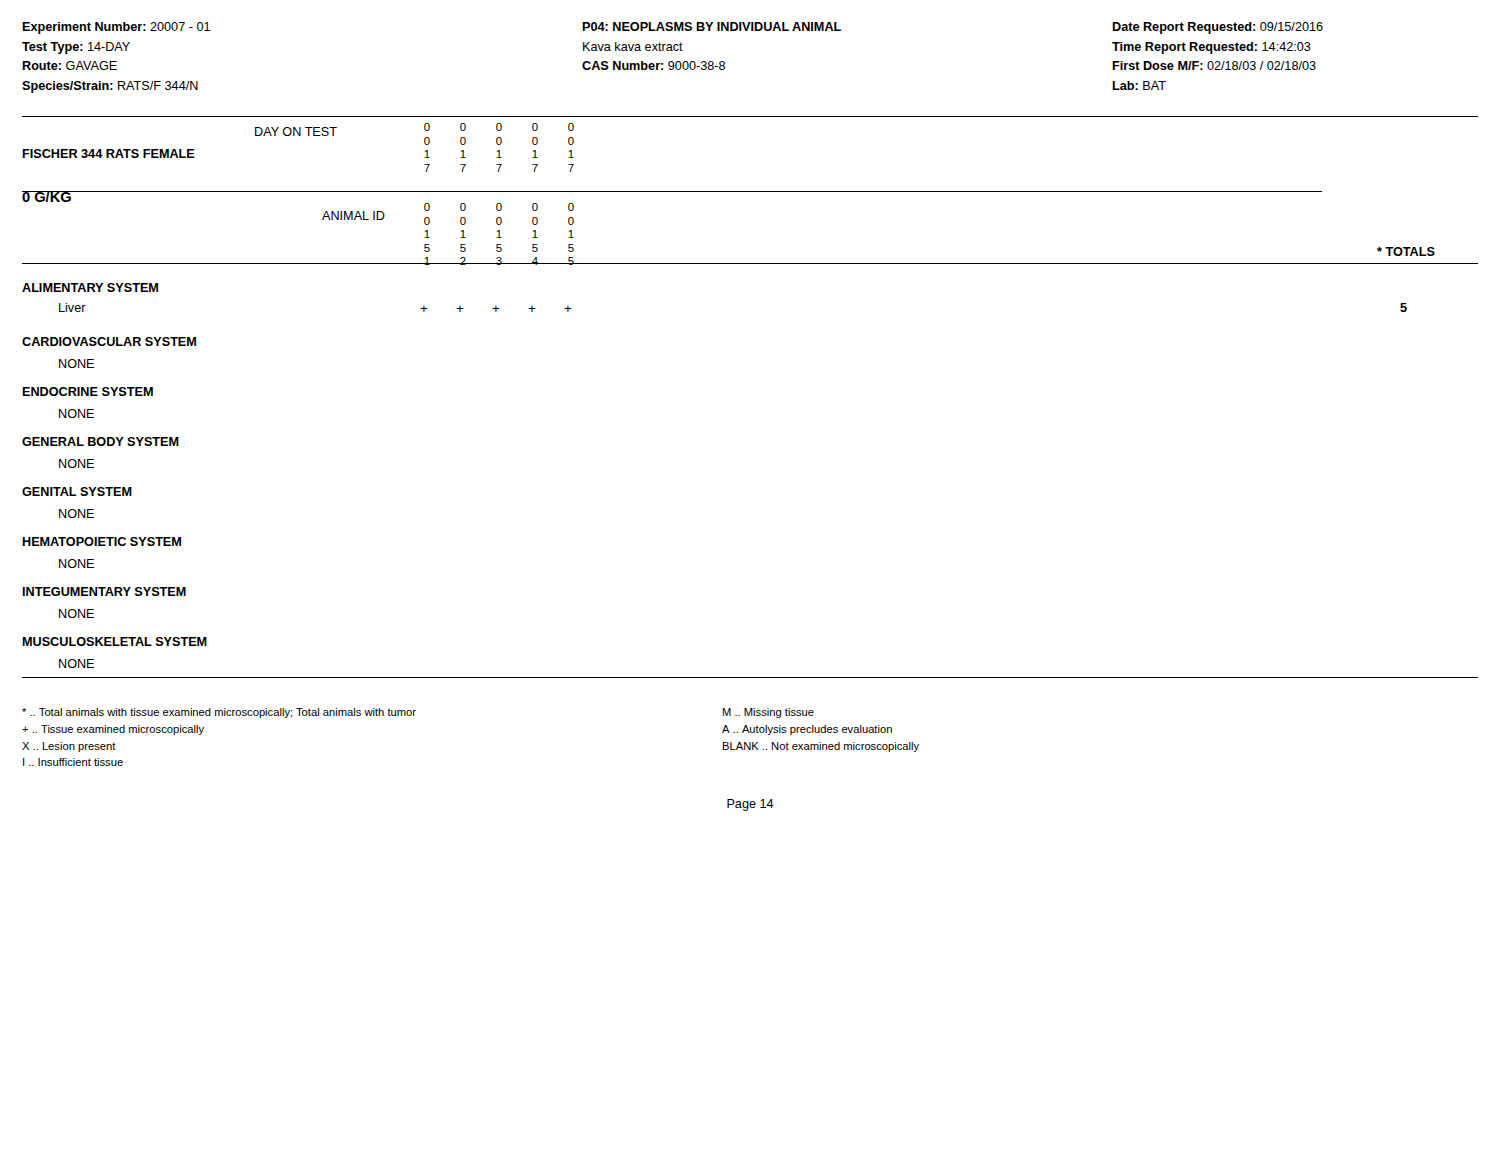Experiment Number: 20007 - 01
Test Type: 14-DAY
Route: GAVAGE
Species/Strain: RATS/F 344/N
P04: NEOPLASMS BY INDIVIDUAL ANIMAL
Kava kava extract
CAS Number: 9000-38-8
Date Report Requested: 09/15/2016
Time Report Requested: 14:42:03
First Dose M/F: 02/18/03 / 02/18/03
Lab: BAT
DAY ON TEST
FISCHER 344 RATS FEMALE
0 G/KG
ANIMAL ID
0
0
1
7
0
0
1
7
0
0
1
7
0
0
1
7
0
0
1
7
0
0
1
5
1
0
0
1
5
2
0
0
1
5
3
0
0
1
5
4
0
0
1
5
5
* TOTALS
ALIMENTARY SYSTEM
Liver +++++ 5
CARDIOVASCULAR SYSTEM
NONE
ENDOCRINE SYSTEM
NONE
GENERAL BODY SYSTEM
NONE
GENITAL SYSTEM
NONE
HEMATOPOIETIC SYSTEM
NONE
INTEGUMENTARY SYSTEM
NONE
MUSCULOSKELETAL SYSTEM
NONE
* .. Total animals with tissue examined microscopically; Total animals with tumor
+ .. Tissue examined microscopically
X .. Lesion present
I .. Insufficient tissue
M .. Missing tissue
A .. Autolysis precludes evaluation
BLANK .. Not examined microscopically
Page 14